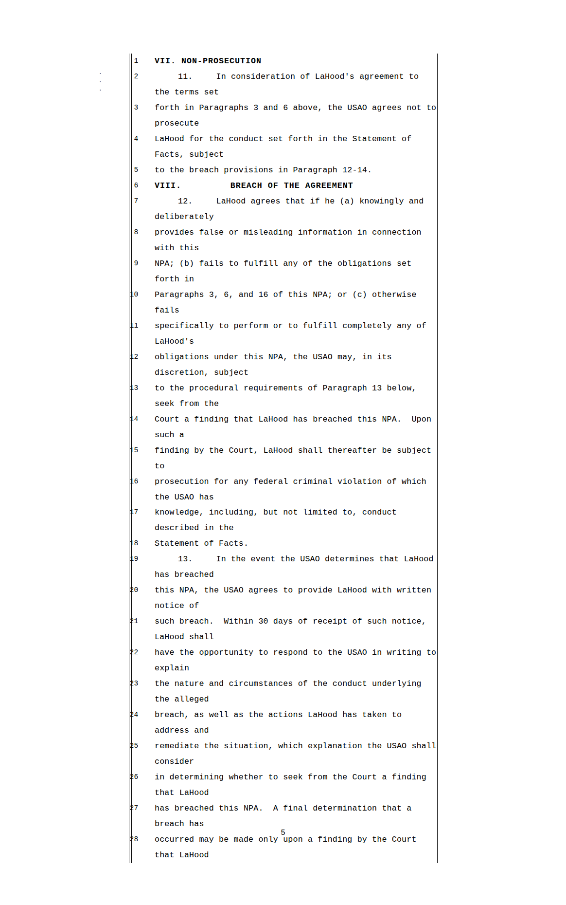·
·
·
VII. NON-PROSECUTION
11. In consideration of LaHood's agreement to the terms set
forth in Paragraphs 3 and 6 above, the USAO agrees not to prosecute
LaHood for the conduct set forth in the Statement of Facts, subject
to the breach provisions in Paragraph 12-14.
VIII. BREACH OF THE AGREEMENT
12. LaHood agrees that if he (a) knowingly and deliberately
provides false or misleading information in connection with this
NPA; (b) fails to fulfill any of the obligations set forth in
Paragraphs 3, 6, and 16 of this NPA; or (c) otherwise fails
specifically to perform or to fulfill completely any of LaHood's
obligations under this NPA, the USAO may, in its discretion, subject
to the procedural requirements of Paragraph 13 below, seek from the
Court a finding that LaHood has breached this NPA. Upon such a
finding by the Court, LaHood shall thereafter be subject to
prosecution for any federal criminal violation of which the USAO has
knowledge, including, but not limited to, conduct described in the
Statement of Facts.
13. In the event the USAO determines that LaHood has breached
this NPA, the USAO agrees to provide LaHood with written notice of
such breach. Within 30 days of receipt of such notice, LaHood shall
have the opportunity to respond to the USAO in writing to explain
the nature and circumstances of the conduct underlying the alleged
breach, as well as the actions LaHood has taken to address and
remediate the situation, which explanation the USAO shall consider
in determining whether to seek from the Court a finding that LaHood
has breached this NPA. A final determination that a breach has
occurred may be made only upon a finding by the Court that LaHood
5